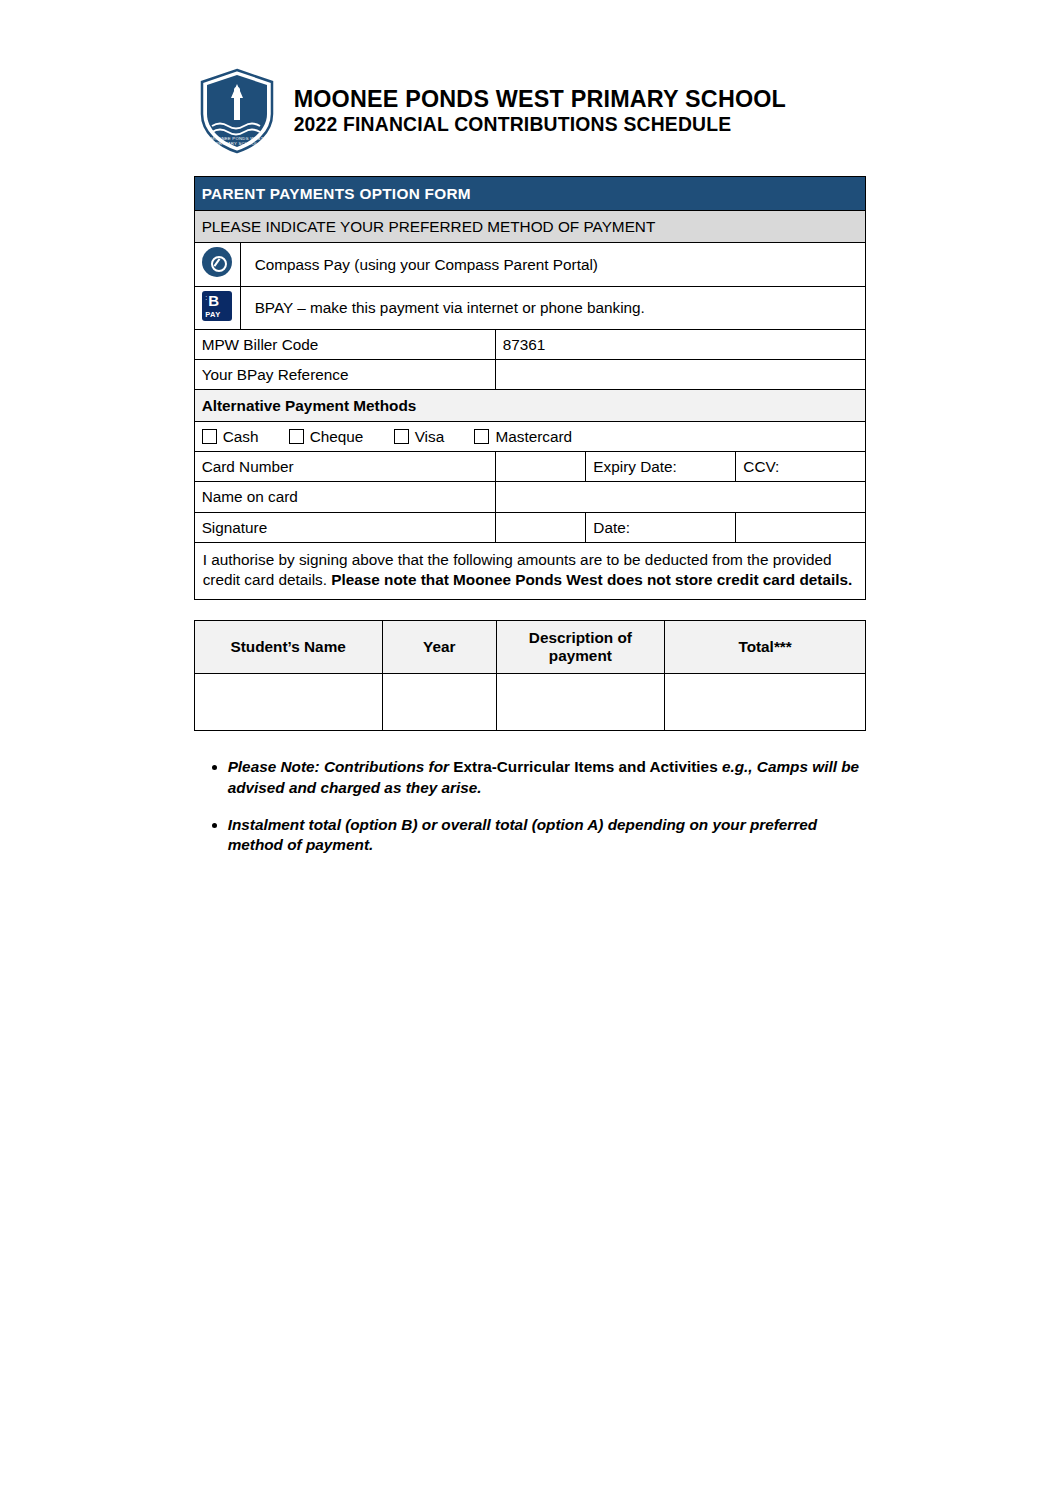MOONEE PONDS WEST PRIMARY SCHOOL
MOONEE PONDS WEST PRIMARY SCHOOL
2022 FINANCIAL CONTRIBUTIONS SCHEDULE
| PARENT PAYMENTS OPTION FORM |
| PLEASE INDICATE YOUR PREFERRED METHOD OF PAYMENT |
| | Compass Pay (using your Compass Parent Portal) |
| : B PAY | BPAY – make this payment via internet or phone banking. |
| MPW Biller Code | 87361 |
| Your BPay Reference | |
| Alternative Payment Methods |
| Cash Cheque Visa Mastercard |
| Card Number | | Expiry Date: | CCV: |
| Name on card | |
| Signature | | Date: | |
| I authorise by signing above that the following amounts are to be deducted from the provided credit card details. Please note that Moonee Ponds West does not store credit card details. |
| Student’s Name | Year | Description of payment | Total*** |
| --- | --- | --- | --- |
Please Note: Contributions for Extra-Curricular Items and Activities e.g., Camps will be advised and charged as they arise.
Instalment total (option B) or overall total (option A) depending on your preferred method of payment.